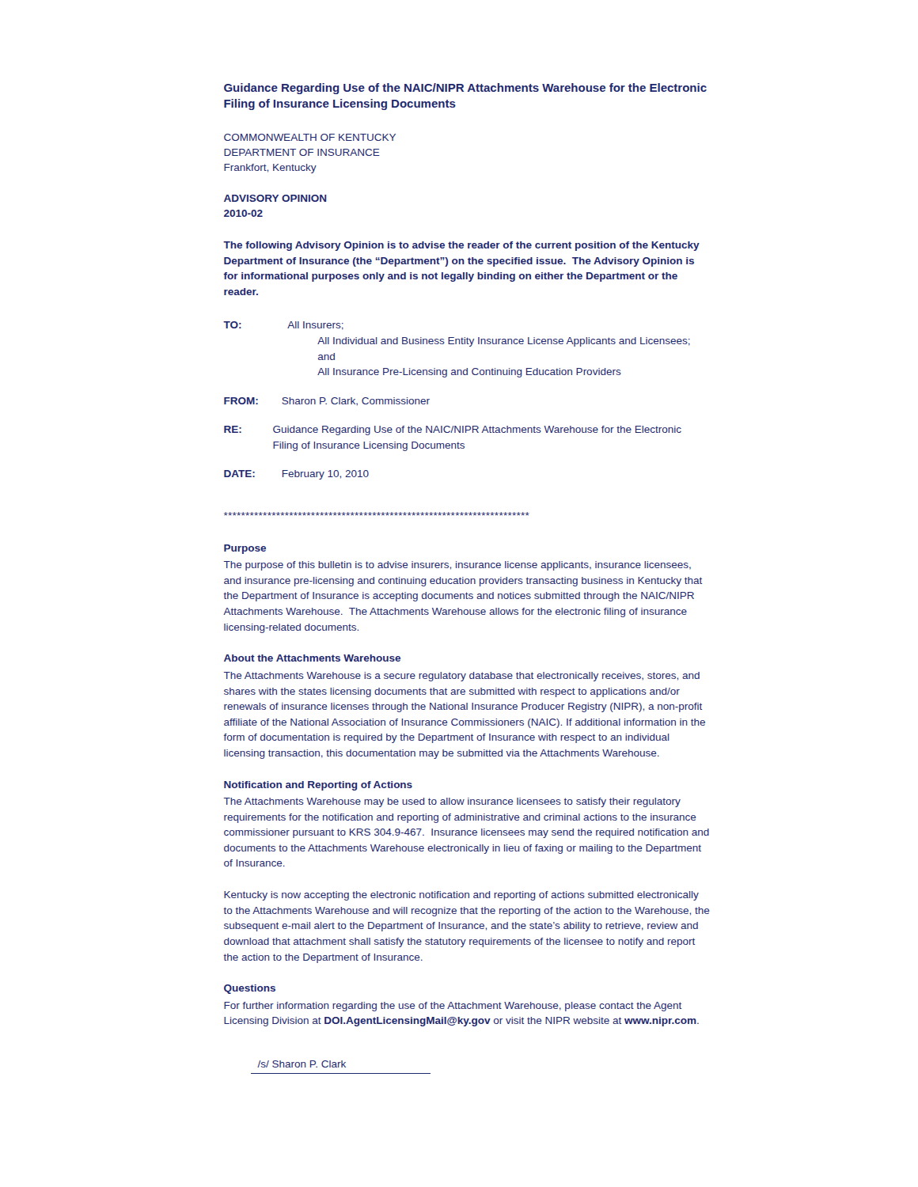Guidance Regarding Use of the NAIC/NIPR Attachments Warehouse for the Electronic Filing of Insurance Licensing Documents
COMMONWEALTH OF KENTUCKY
DEPARTMENT OF INSURANCE
Frankfort, Kentucky
ADVISORY OPINION
2010-02
The following Advisory Opinion is to advise the reader of the current position of the Kentucky Department of Insurance (the “Department”) on the specified issue. The Advisory Opinion is for informational purposes only and is not legally binding on either the Department or the reader.
| TO: | All Insurers; All Individual and Business Entity Insurance License Applicants and Licensees; and All Insurance Pre-Licensing and Continuing Education Providers |
| FROM: | Sharon P. Clark, Commissioner |
| RE: | Guidance Regarding Use of the NAIC/NIPR Attachments Warehouse for the Electronic Filing of Insurance Licensing Documents |
| DATE: | February 10, 2010 |
**********************************************************************
Purpose
The purpose of this bulletin is to advise insurers, insurance license applicants, insurance licensees, and insurance pre-licensing and continuing education providers transacting business in Kentucky that the Department of Insurance is accepting documents and notices submitted through the NAIC/NIPR Attachments Warehouse. The Attachments Warehouse allows for the electronic filing of insurance licensing-related documents.
About the Attachments Warehouse
The Attachments Warehouse is a secure regulatory database that electronically receives, stores, and shares with the states licensing documents that are submitted with respect to applications and/or renewals of insurance licenses through the National Insurance Producer Registry (NIPR), a non-profit affiliate of the National Association of Insurance Commissioners (NAIC). If additional information in the form of documentation is required by the Department of Insurance with respect to an individual licensing transaction, this documentation may be submitted via the Attachments Warehouse.
Notification and Reporting of Actions
The Attachments Warehouse may be used to allow insurance licensees to satisfy their regulatory requirements for the notification and reporting of administrative and criminal actions to the insurance commissioner pursuant to KRS 304.9-467. Insurance licensees may send the required notification and documents to the Attachments Warehouse electronically in lieu of faxing or mailing to the Department of Insurance.
Kentucky is now accepting the electronic notification and reporting of actions submitted electronically to the Attachments Warehouse and will recognize that the reporting of the action to the Warehouse, the subsequent e-mail alert to the Department of Insurance, and the state’s ability to retrieve, review and download that attachment shall satisfy the statutory requirements of the licensee to notify and report the action to the Department of Insurance.
Questions
For further information regarding the use of the Attachment Warehouse, please contact the Agent Licensing Division at DOI.AgentLicensingMail@ky.gov or visit the NIPR website at www.nipr.com.
/s/ Sharon P. Clark